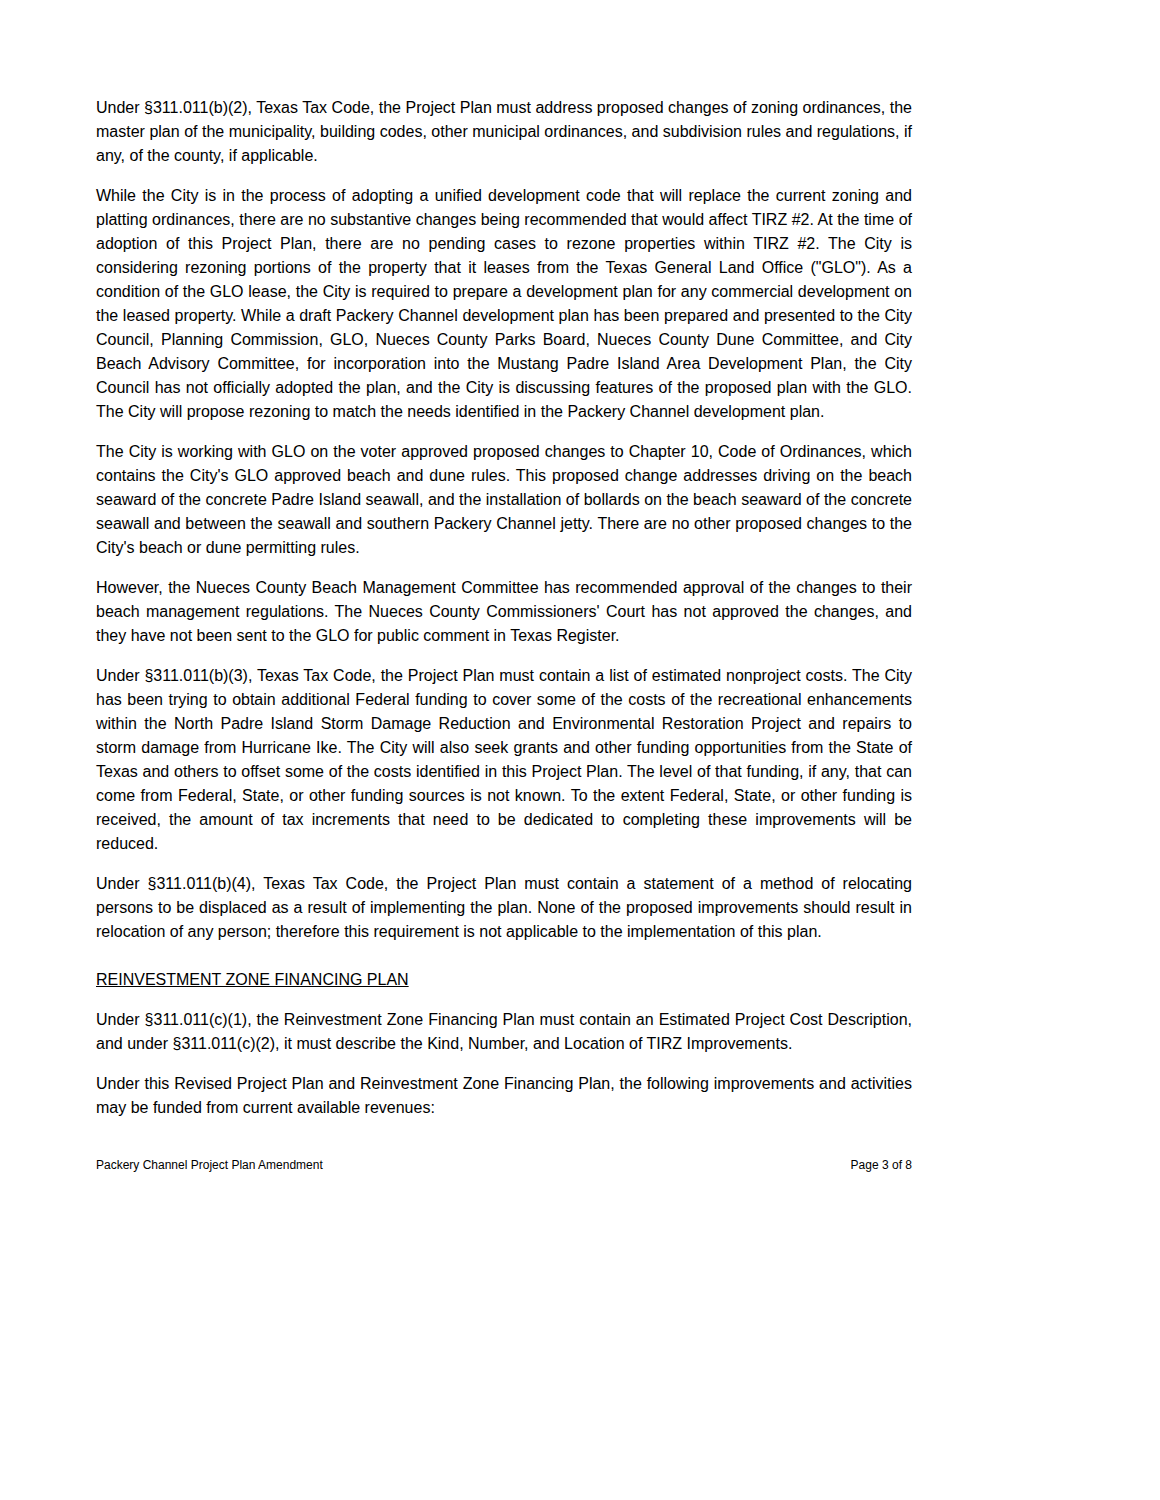Under §311.011(b)(2), Texas Tax Code, the Project Plan must address proposed changes of zoning ordinances, the master plan of the municipality, building codes, other municipal ordinances, and subdivision rules and regulations, if any, of the county, if applicable.
While the City is in the process of adopting a unified development code that will replace the current zoning and platting ordinances, there are no substantive changes being recommended that would affect TIRZ #2. At the time of adoption of this Project Plan, there are no pending cases to rezone properties within TIRZ #2. The City is considering rezoning portions of the property that it leases from the Texas General Land Office ("GLO"). As a condition of the GLO lease, the City is required to prepare a development plan for any commercial development on the leased property. While a draft Packery Channel development plan has been prepared and presented to the City Council, Planning Commission, GLO, Nueces County Parks Board, Nueces County Dune Committee, and City Beach Advisory Committee, for incorporation into the Mustang Padre Island Area Development Plan, the City Council has not officially adopted the plan, and the City is discussing features of the proposed plan with the GLO. The City will propose rezoning to match the needs identified in the Packery Channel development plan.
The City is working with GLO on the voter approved proposed changes to Chapter 10, Code of Ordinances, which contains the City's GLO approved beach and dune rules. This proposed change addresses driving on the beach seaward of the concrete Padre Island seawall, and the installation of bollards on the beach seaward of the concrete seawall and between the seawall and southern Packery Channel jetty. There are no other proposed changes to the City's beach or dune permitting rules.
However, the Nueces County Beach Management Committee has recommended approval of the changes to their beach management regulations. The Nueces County Commissioners' Court has not approved the changes, and they have not been sent to the GLO for public comment in Texas Register.
Under §311.011(b)(3), Texas Tax Code, the Project Plan must contain a list of estimated nonproject costs. The City has been trying to obtain additional Federal funding to cover some of the costs of the recreational enhancements within the North Padre Island Storm Damage Reduction and Environmental Restoration Project and repairs to storm damage from Hurricane Ike. The City will also seek grants and other funding opportunities from the State of Texas and others to offset some of the costs identified in this Project Plan. The level of that funding, if any, that can come from Federal, State, or other funding sources is not known. To the extent Federal, State, or other funding is received, the amount of tax increments that need to be dedicated to completing these improvements will be reduced.
Under §311.011(b)(4), Texas Tax Code, the Project Plan must contain a statement of a method of relocating persons to be displaced as a result of implementing the plan. None of the proposed improvements should result in relocation of any person; therefore this requirement is not applicable to the implementation of this plan.
REINVESTMENT ZONE FINANCING PLAN
Under §311.011(c)(1), the Reinvestment Zone Financing Plan must contain an Estimated Project Cost Description, and under §311.011(c)(2), it must describe the Kind, Number, and Location of TIRZ Improvements.
Under this Revised Project Plan and Reinvestment Zone Financing Plan, the following improvements and activities may be funded from current available revenues:
Packery Channel Project Plan Amendment Page 3 of 8